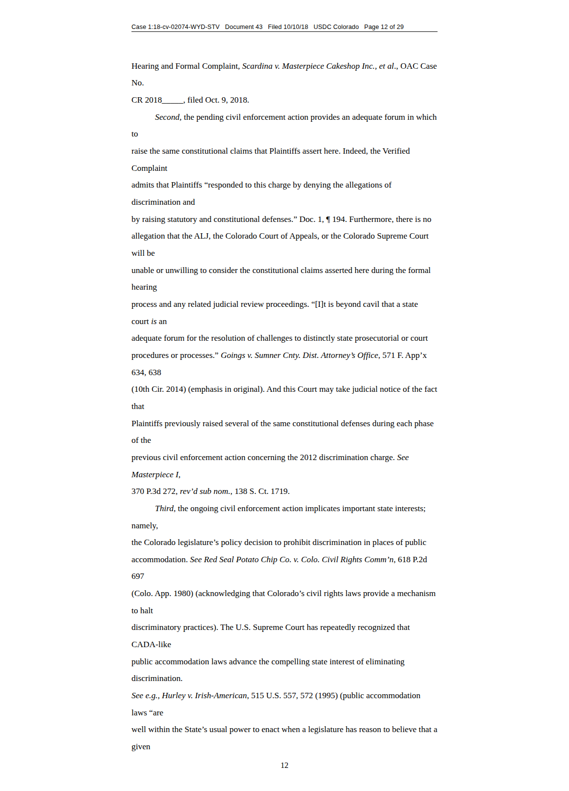Case 1:18-cv-02074-WYD-STV Document 43 Filed 10/10/18 USDC Colorado Page 12 of 29
Hearing and Formal Complaint, Scardina v. Masterpiece Cakeshop Inc., et al., OAC Case No.
CR 2018_____, filed Oct. 9, 2018.
Second, the pending civil enforcement action provides an adequate forum in which to
raise the same constitutional claims that Plaintiffs assert here. Indeed, the Verified Complaint
admits that Plaintiffs “responded to this charge by denying the allegations of discrimination and
by raising statutory and constitutional defenses.” Doc. 1, ¶ 194. Furthermore, there is no
allegation that the ALJ, the Colorado Court of Appeals, or the Colorado Supreme Court will be
unable or unwilling to consider the constitutional claims asserted here during the formal hearing
process and any related judicial review proceedings. “[I]t is beyond cavil that a state court is an
adequate forum for the resolution of challenges to distinctly state prosecutorial or court
procedures or processes.” Goings v. Sumner Cnty. Dist. Attorney’s Office, 571 F. App’x 634, 638
(10th Cir. 2014) (emphasis in original). And this Court may take judicial notice of the fact that
Plaintiffs previously raised several of the same constitutional defenses during each phase of the
previous civil enforcement action concerning the 2012 discrimination charge. See Masterpiece I,
370 P.3d 272, rev’d sub nom., 138 S. Ct. 1719.
Third, the ongoing civil enforcement action implicates important state interests; namely,
the Colorado legislature’s policy decision to prohibit discrimination in places of public
accommodation. See Red Seal Potato Chip Co. v. Colo. Civil Rights Comm’n, 618 P.2d 697
(Colo. App. 1980) (acknowledging that Colorado’s civil rights laws provide a mechanism to halt
discriminatory practices). The U.S. Supreme Court has repeatedly recognized that CADA-like
public accommodation laws advance the compelling state interest of eliminating discrimination.
See e.g., Hurley v. Irish-American, 515 U.S. 557, 572 (1995) (public accommodation laws “are
well within the State’s usual power to enact when a legislature has reason to believe that a given
12